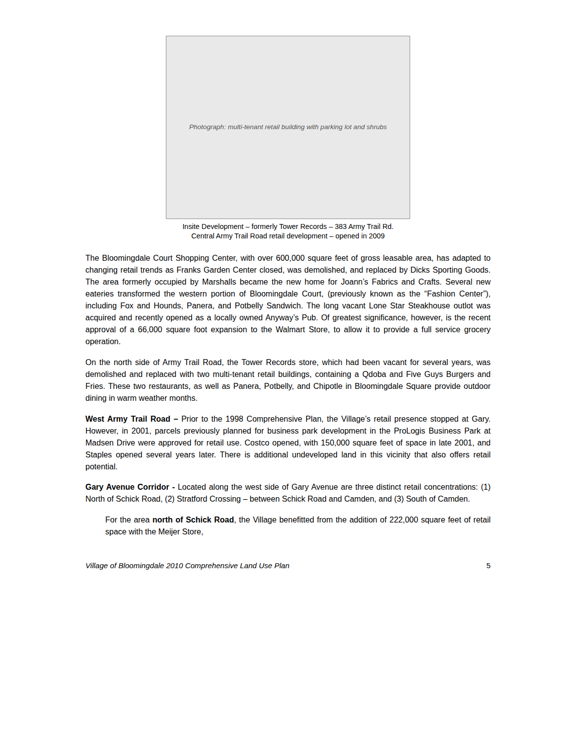Photograph: multi-tenant retail building with parking lot and shrubs
Insite Development – formerly Tower Records – 383 Army Trail Rd.
Central Army Trail Road retail development – opened in 2009
The Bloomingdale Court Shopping Center, with over 600,000 square feet of gross leasable area, has adapted to changing retail trends as Franks Garden Center closed, was demolished, and replaced by Dicks Sporting Goods. The area formerly occupied by Marshalls became the new home for Joann’s Fabrics and Crafts. Several new eateries transformed the western portion of Bloomingdale Court, (previously known as the “Fashion Center”), including Fox and Hounds, Panera, and Potbelly Sandwich. The long vacant Lone Star Steakhouse outlot was acquired and recently opened as a locally owned Anyway’s Pub. Of greatest significance, however, is the recent approval of a 66,000 square foot expansion to the Walmart Store, to allow it to provide a full service grocery operation.
On the north side of Army Trail Road, the Tower Records store, which had been vacant for several years, was demolished and replaced with two multi-tenant retail buildings, containing a Qdoba and Five Guys Burgers and Fries. These two restaurants, as well as Panera, Potbelly, and Chipotle in Bloomingdale Square provide outdoor dining in warm weather months.
West Army Trail Road – Prior to the 1998 Comprehensive Plan, the Village’s retail presence stopped at Gary. However, in 2001, parcels previously planned for business park development in the ProLogis Business Park at Madsen Drive were approved for retail use. Costco opened, with 150,000 square feet of space in late 2001, and Staples opened several years later. There is additional undeveloped land in this vicinity that also offers retail potential.
Gary Avenue Corridor - Located along the west side of Gary Avenue are three distinct retail concentrations: (1) North of Schick Road, (2) Stratford Crossing – between Schick Road and Camden, and (3) South of Camden.
For the area north of Schick Road, the Village benefitted from the addition of 222,000 square feet of retail space with the Meijer Store,
Village of Bloomingdale 2010 Comprehensive Land Use Plan 5